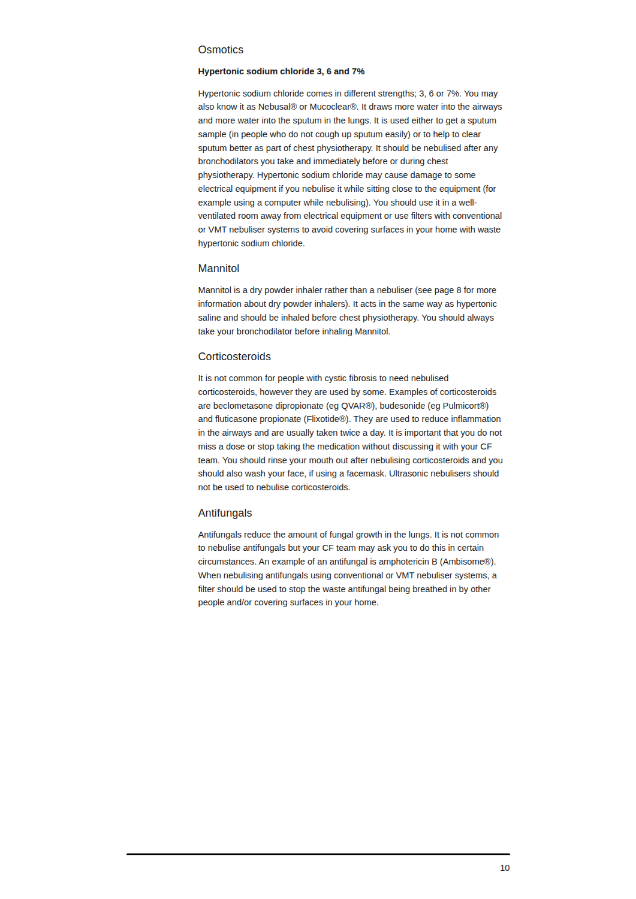Osmotics
Hypertonic sodium chloride 3, 6 and 7%
Hypertonic sodium chloride comes in different strengths; 3, 6 or 7%. You may also know it as Nebusal® or Mucoclear®. It draws more water into the airways and more water into the sputum in the lungs. It is used either to get a sputum sample (in people who do not cough up sputum easily) or to help to clear sputum better as part of chest physiotherapy. It should be nebulised after any bronchodilators you take and immediately before or during chest physiotherapy. Hypertonic sodium chloride may cause damage to some electrical equipment if you nebulise it while sitting close to the equipment (for example using a computer while nebulising). You should use it in a well-ventilated room away from electrical equipment or use filters with conventional or VMT nebuliser systems to avoid covering surfaces in your home with waste hypertonic sodium chloride.
Mannitol
Mannitol is a dry powder inhaler rather than a nebuliser (see page 8 for more information about dry powder inhalers). It acts in the same way as hypertonic saline and should be inhaled before chest physiotherapy. You should always take your bronchodilator before inhaling Mannitol.
Corticosteroids
It is not common for people with cystic fibrosis to need nebulised corticosteroids, however they are used by some. Examples of corticosteroids are beclometasone dipropionate (eg QVAR®), budesonide (eg Pulmicort®) and fluticasone propionate (Flixotide®). They are used to reduce inflammation in the airways and are usually taken twice a day. It is important that you do not miss a dose or stop taking the medication without discussing it with your CF team. You should rinse your mouth out after nebulising corticosteroids and you should also wash your face, if using a facemask. Ultrasonic nebulisers should not be used to nebulise corticosteroids.
Antifungals
Antifungals reduce the amount of fungal growth in the lungs. It is not common to nebulise antifungals but your CF team may ask you to do this in certain circumstances. An example of an antifungal is amphotericin B (Ambisome®). When nebulising antifungals using conventional or VMT nebuliser systems, a filter should be used to stop the waste antifungal being breathed in by other people and/or covering surfaces in your home.
10